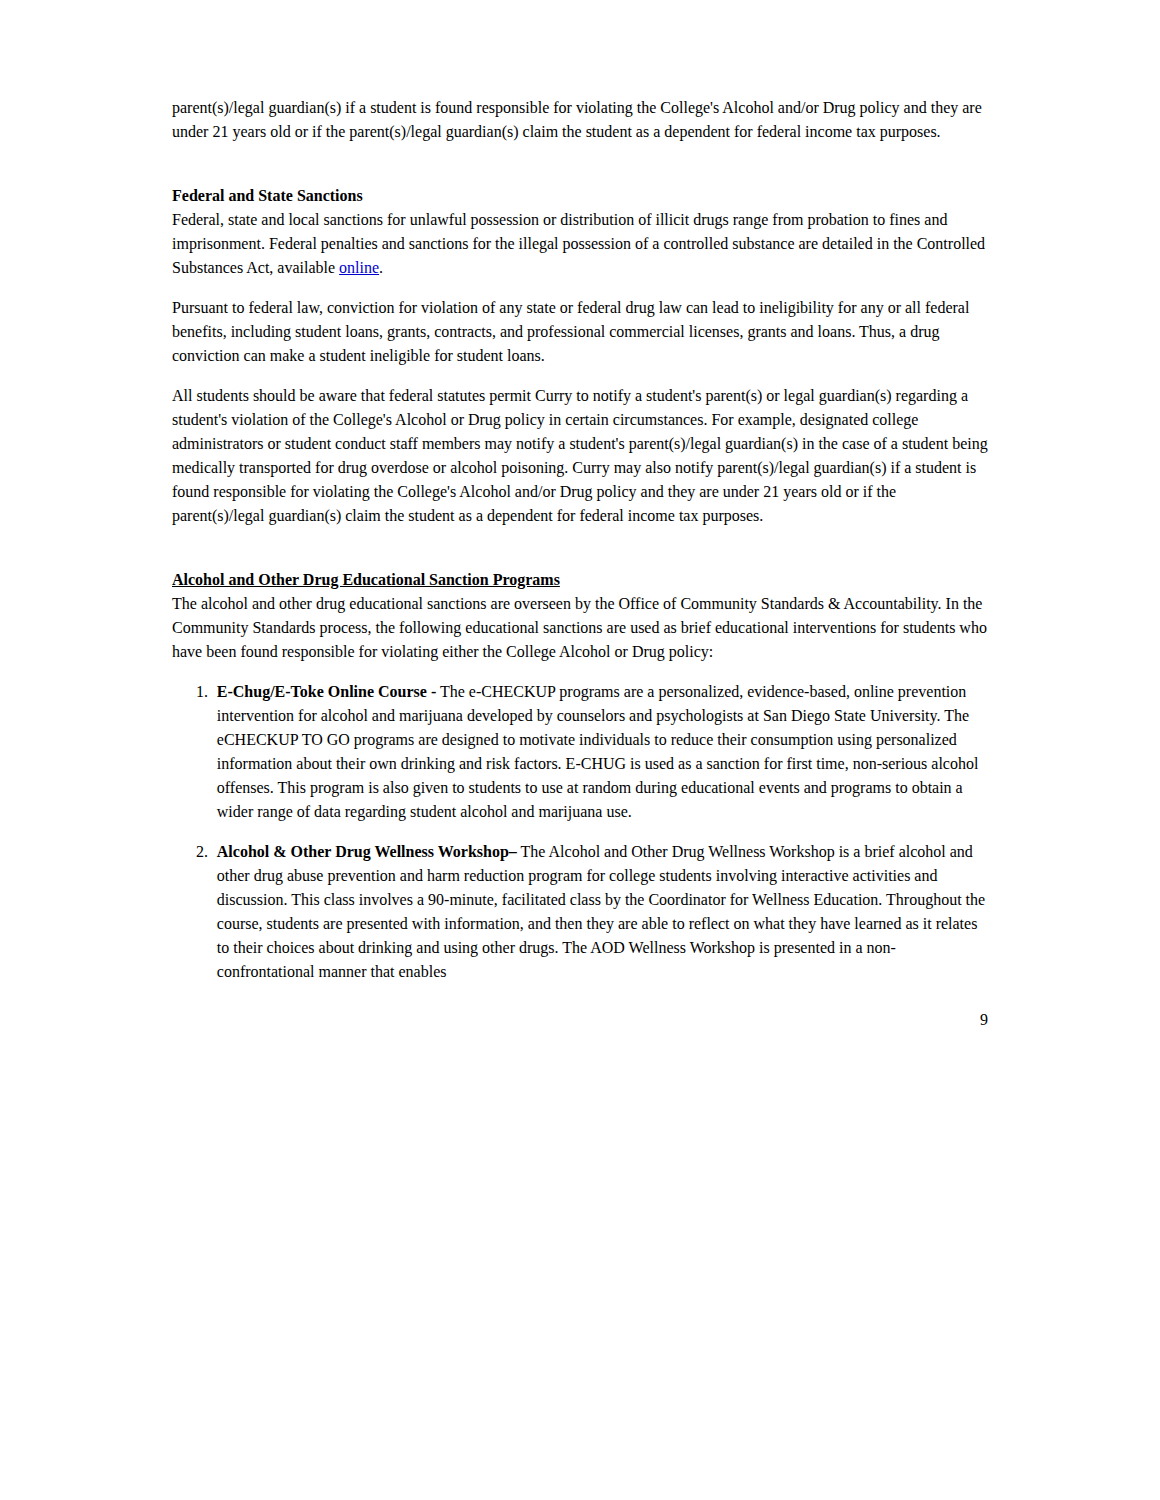parent(s)/legal guardian(s) if a student is found responsible for violating the College's Alcohol and/or Drug policy and they are under 21 years old or if the parent(s)/legal guardian(s) claim the student as a dependent for federal income tax purposes.
Federal and State Sanctions
Federal, state and local sanctions for unlawful possession or distribution of illicit drugs range from probation to fines and imprisonment. Federal penalties and sanctions for the illegal possession of a controlled substance are detailed in the Controlled Substances Act, available online.
Pursuant to federal law, conviction for violation of any state or federal drug law can lead to ineligibility for any or all federal benefits, including student loans, grants, contracts, and professional commercial licenses, grants and loans. Thus, a drug conviction can make a student ineligible for student loans.
All students should be aware that federal statutes permit Curry to notify a student's parent(s) or legal guardian(s) regarding a student's violation of the College's Alcohol or Drug policy in certain circumstances. For example, designated college administrators or student conduct staff members may notify a student's parent(s)/legal guardian(s) in the case of a student being medically transported for drug overdose or alcohol poisoning. Curry may also notify parent(s)/legal guardian(s) if a student is found responsible for violating the College's Alcohol and/or Drug policy and they are under 21 years old or if the parent(s)/legal guardian(s) claim the student as a dependent for federal income tax purposes.
Alcohol and Other Drug Educational Sanction Programs
The alcohol and other drug educational sanctions are overseen by the Office of Community Standards & Accountability. In the Community Standards process, the following educational sanctions are used as brief educational interventions for students who have been found responsible for violating either the College Alcohol or Drug policy:
E-Chug/E-Toke Online Course - The e-CHECKUP programs are a personalized, evidence-based, online prevention intervention for alcohol and marijuana developed by counselors and psychologists at San Diego State University. The eCHECKUP TO GO programs are designed to motivate individuals to reduce their consumption using personalized information about their own drinking and risk factors. E-CHUG is used as a sanction for first time, non-serious alcohol offenses. This program is also given to students to use at random during educational events and programs to obtain a wider range of data regarding student alcohol and marijuana use.
Alcohol & Other Drug Wellness Workshop– The Alcohol and Other Drug Wellness Workshop is a brief alcohol and other drug abuse prevention and harm reduction program for college students involving interactive activities and discussion. This class involves a 90-minute, facilitated class by the Coordinator for Wellness Education. Throughout the course, students are presented with information, and then they are able to reflect on what they have learned as it relates to their choices about drinking and using other drugs. The AOD Wellness Workshop is presented in a non-confrontational manner that enables
9